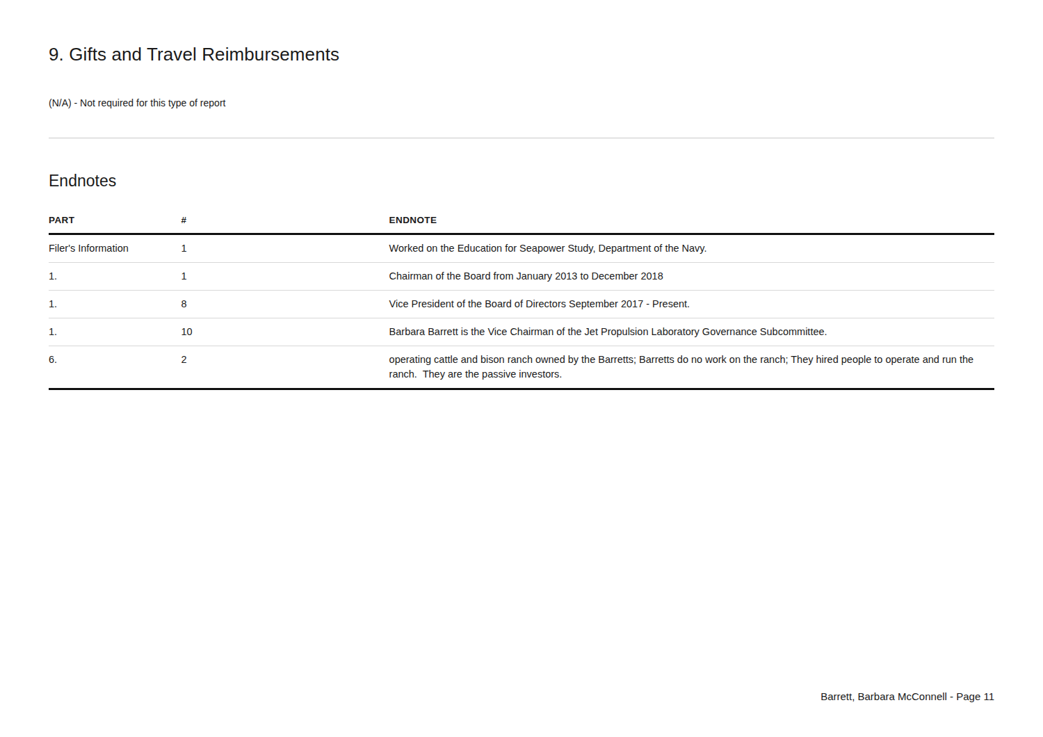9. Gifts and Travel Reimbursements
(N/A) - Not required for this type of report
Endnotes
| PART | # | ENDNOTE |
| --- | --- | --- |
| Filer's Information | 1 | Worked on the Education for Seapower Study, Department of the Navy. |
| 1. | 1 | Chairman of the Board from January 2013 to December 2018 |
| 1. | 8 | Vice President of the Board of Directors September 2017 - Present. |
| 1. | 10 | Barbara Barrett is the Vice Chairman of the Jet Propulsion Laboratory Governance Subcommittee. |
| 6. | 2 | operating cattle and bison ranch owned by the Barretts; Barretts do no work on the ranch; They hired people to operate and run the ranch. They are the passive investors. |
Barrett, Barbara McConnell - Page 11